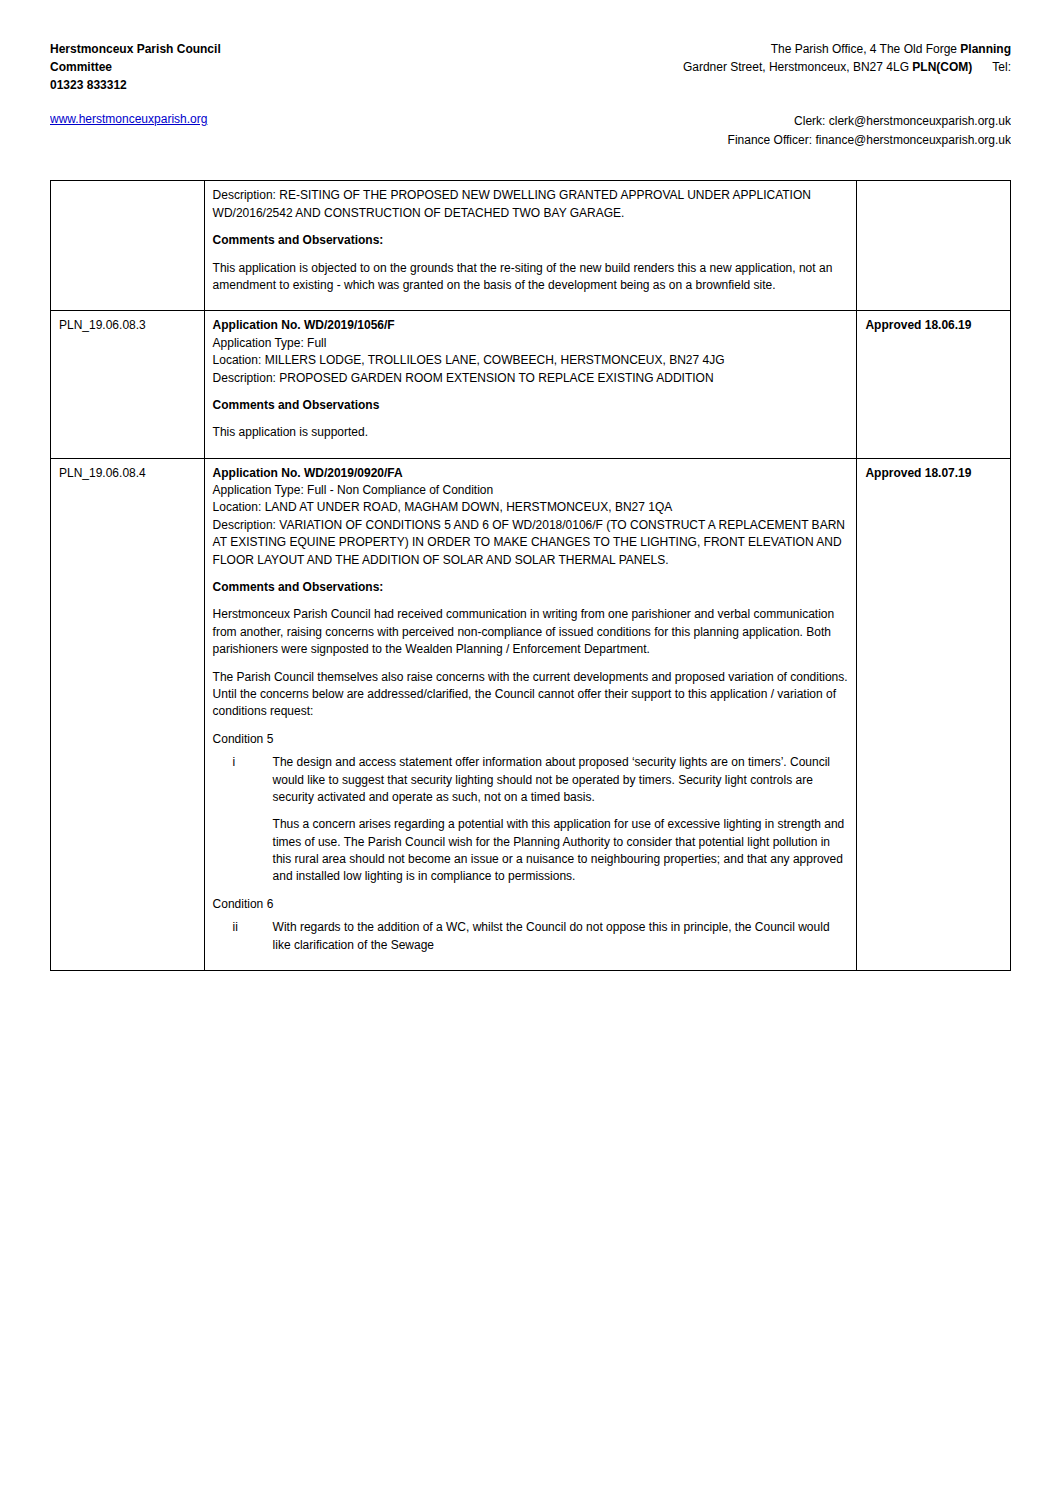| Herstmonceux Parish Council Committee 01323 833312 | The Parish Office, 4 The Old Forge Planning Gardner Street, Herstmonceux, BN27 4LG PLN(COM) Tel: |
| www.herstmonceuxparish.org | Clerk: clerk@herstmonceuxparish.org.uk Finance Officer: finance@herstmonceuxparish.org.uk |
| | Description: RE-SITING OF THE PROPOSED NEW DWELLING GRANTED APPROVAL UNDER APPLICATION WD/2016/2542 AND CONSTRUCTION OF DETACHED TWO BAY GARAGE. Comments and Observations: This application is objected to on the grounds that the re-siting of the new build renders this a new application, not an amendment to existing - which was granted on the basis of the development being as on a brownfield site. | |
| PLN_19.06.08.3 | Application No. WD/2019/1056/F Application Type: Full Location: MILLERS LODGE, TROLLILOES LANE, COWBEECH, HERSTMONCEUX, BN27 4JG Description: PROPOSED GARDEN ROOM EXTENSION TO REPLACE EXISTING ADDITION Comments and Observations This application is supported. | Approved 18.06.19 |
| PLN_19.06.08.4 | Application No. WD/2019/0920/FA Application Type: Full - Non Compliance of Condition Location: LAND AT UNDER ROAD, MAGHAM DOWN, HERSTMONCEUX, BN27 1QA Description: VARIATION OF CONDITIONS 5 AND 6 OF WD/2018/0106/F (TO CONSTRUCT A REPLACEMENT BARN AT EXISTING EQUINE PROPERTY) IN ORDER TO MAKE CHANGES TO THE LIGHTING, FRONT ELEVATION AND FLOOR LAYOUT AND THE ADDITION OF SOLAR AND SOLAR THERMAL PANELS. Comments and Observations: Herstmonceux Parish Council had received communication in writing from one parishioner and verbal communication from another, raising concerns with perceived non-compliance of issued conditions for this planning application. Both parishioners were signposted to the Wealden Planning / Enforcement Department. The Parish Council themselves also raise concerns with the current developments and proposed variation of conditions. Until the concerns below are addressed/clarified, the Council cannot offer their support to this application / variation of conditions request: Condition 5 i The design and access statement offer information about proposed ‘security lights are on timers’. Council would like to suggest that security lighting should not be operated by timers. Security light controls are security activated and operate as such, not on a timed basis. Thus a concern arises regarding a potential with this application for use of excessive lighting in strength and times of use. The Parish Council wish for the Planning Authority to consider that potential light pollution in this rural area should not become an issue or a nuisance to neighbouring properties; and that any approved and installed low lighting is in compliance to permissions. Condition 6 ii With regards to the addition of a WC, whilst the Council do not oppose this in principle, the Council would like clarification of the Sewage | Approved 18.07.19 |